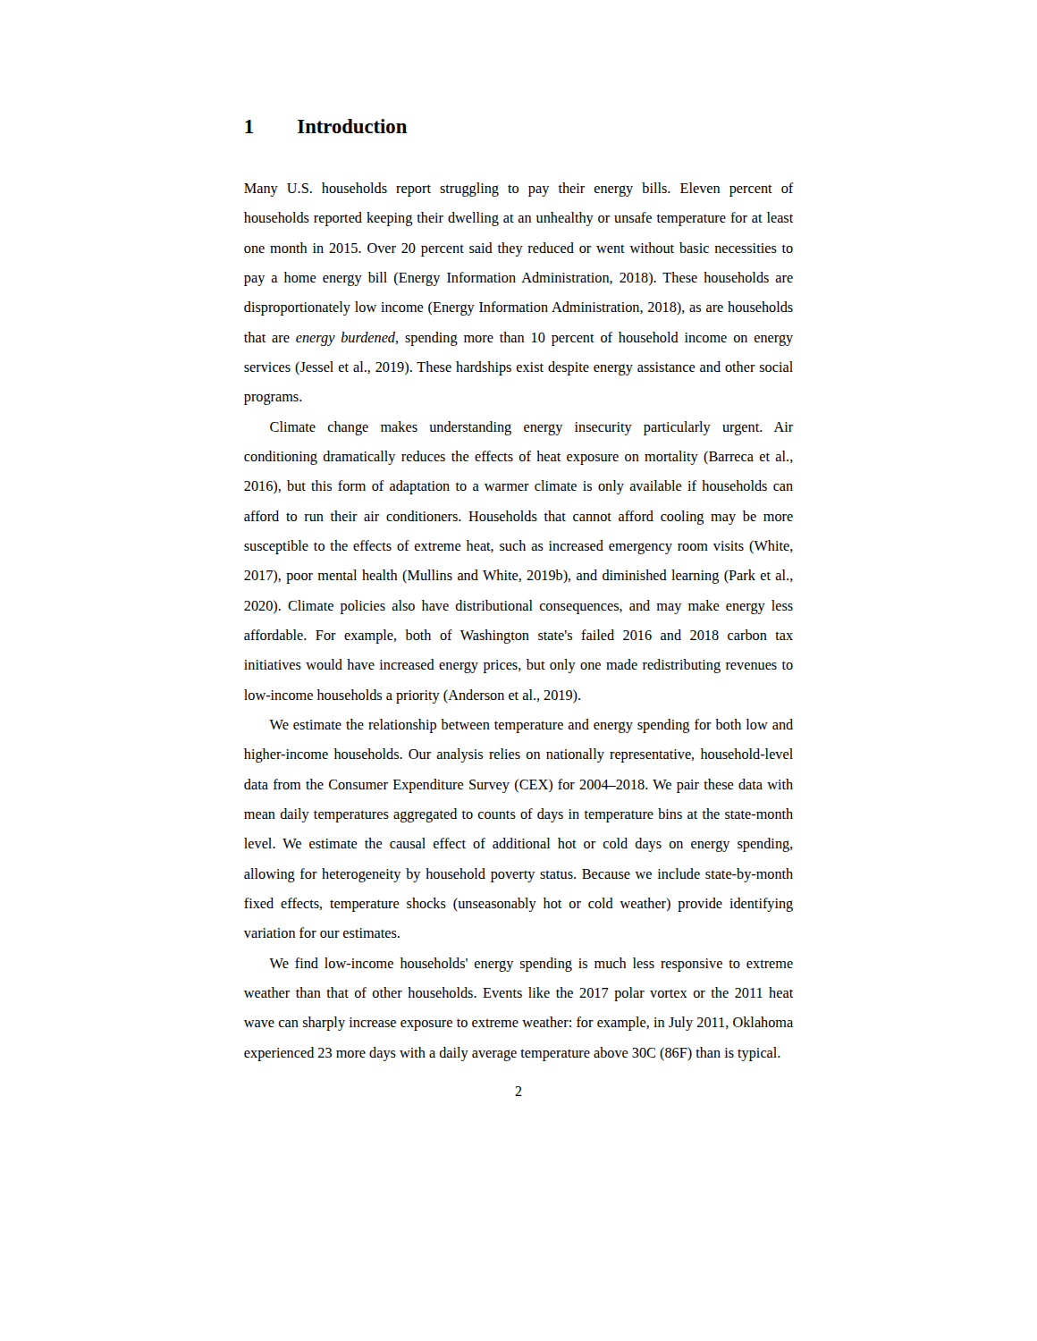1 Introduction
Many U.S. households report struggling to pay their energy bills. Eleven percent of households reported keeping their dwelling at an unhealthy or unsafe temperature for at least one month in 2015. Over 20 percent said they reduced or went without basic necessities to pay a home energy bill (Energy Information Administration, 2018). These households are disproportionately low income (Energy Information Administration, 2018), as are households that are energy burdened, spending more than 10 percent of household income on energy services (Jessel et al., 2019). These hardships exist despite energy assistance and other social programs.
Climate change makes understanding energy insecurity particularly urgent. Air conditioning dramatically reduces the effects of heat exposure on mortality (Barreca et al., 2016), but this form of adaptation to a warmer climate is only available if households can afford to run their air conditioners. Households that cannot afford cooling may be more susceptible to the effects of extreme heat, such as increased emergency room visits (White, 2017), poor mental health (Mullins and White, 2019b), and diminished learning (Park et al., 2020). Climate policies also have distributional consequences, and may make energy less affordable. For example, both of Washington state's failed 2016 and 2018 carbon tax initiatives would have increased energy prices, but only one made redistributing revenues to low-income households a priority (Anderson et al., 2019).
We estimate the relationship between temperature and energy spending for both low and higher-income households. Our analysis relies on nationally representative, household-level data from the Consumer Expenditure Survey (CEX) for 2004–2018. We pair these data with mean daily temperatures aggregated to counts of days in temperature bins at the state-month level. We estimate the causal effect of additional hot or cold days on energy spending, allowing for heterogeneity by household poverty status. Because we include state-by-month fixed effects, temperature shocks (unseasonably hot or cold weather) provide identifying variation for our estimates.
We find low-income households' energy spending is much less responsive to extreme weather than that of other households. Events like the 2017 polar vortex or the 2011 heat wave can sharply increase exposure to extreme weather: for example, in July 2011, Oklahoma experienced 23 more days with a daily average temperature above 30C (86F) than is typical.
2